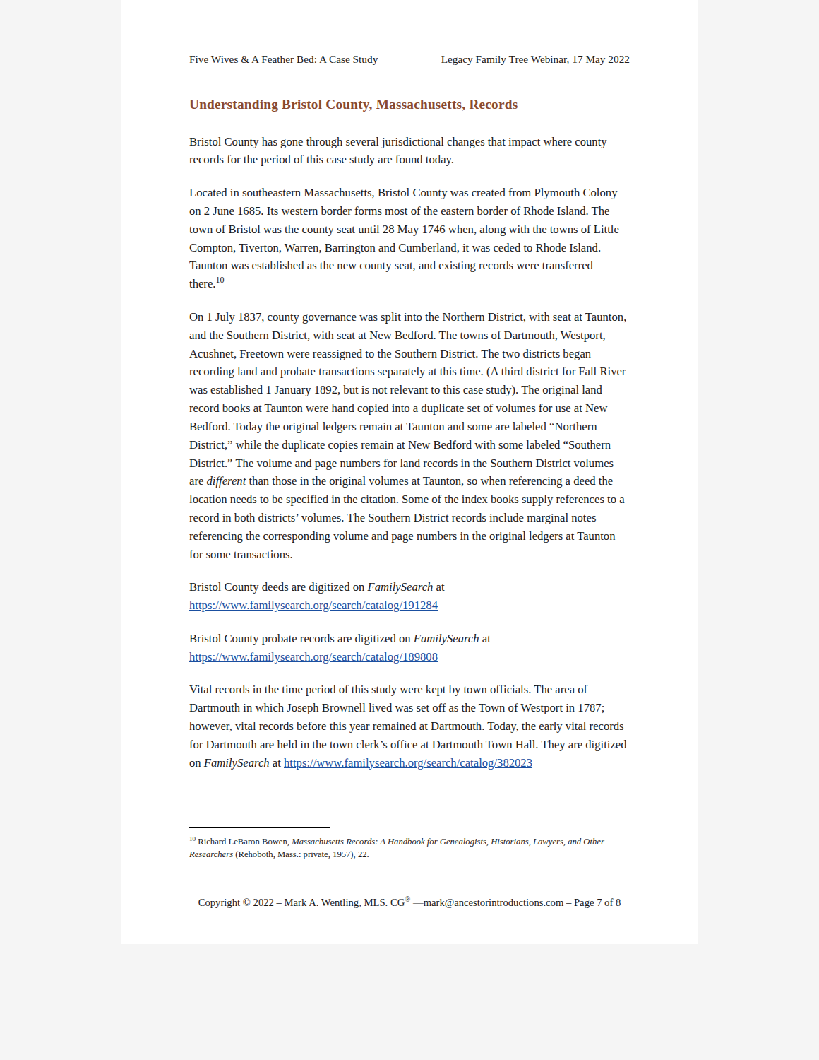Five Wives & A Feather Bed: A Case Study Legacy Family Tree Webinar, 17 May 2022
Understanding Bristol County, Massachusetts, Records
Bristol County has gone through several jurisdictional changes that impact where county records for the period of this case study are found today.
Located in southeastern Massachusetts, Bristol County was created from Plymouth Colony on 2 June 1685. Its western border forms most of the eastern border of Rhode Island. The town of Bristol was the county seat until 28 May 1746 when, along with the towns of Little Compton, Tiverton, Warren, Barrington and Cumberland, it was ceded to Rhode Island. Taunton was established as the new county seat, and existing records were transferred there.10
On 1 July 1837, county governance was split into the Northern District, with seat at Taunton, and the Southern District, with seat at New Bedford. The towns of Dartmouth, Westport, Acushnet, Freetown were reassigned to the Southern District. The two districts began recording land and probate transactions separately at this time. (A third district for Fall River was established 1 January 1892, but is not relevant to this case study). The original land record books at Taunton were hand copied into a duplicate set of volumes for use at New Bedford. Today the original ledgers remain at Taunton and some are labeled “Northern District,” while the duplicate copies remain at New Bedford with some labeled “Southern District.” The volume and page numbers for land records in the Southern District volumes are different than those in the original volumes at Taunton, so when referencing a deed the location needs to be specified in the citation. Some of the index books supply references to a record in both districts’ volumes. The Southern District records include marginal notes referencing the corresponding volume and page numbers in the original ledgers at Taunton for some transactions.
Bristol County deeds are digitized on FamilySearch at
https://www.familysearch.org/search/catalog/191284
Bristol County probate records are digitized on FamilySearch at
https://www.familysearch.org/search/catalog/189808
Vital records in the time period of this study were kept by town officials. The area of Dartmouth in which Joseph Brownell lived was set off as the Town of Westport in 1787; however, vital records before this year remained at Dartmouth. Today, the early vital records for Dartmouth are held in the town clerk’s office at Dartmouth Town Hall. They are digitized on FamilySearch at https://www.familysearch.org/search/catalog/382023
10 Richard LeBaron Bowen, Massachusetts Records: A Handbook for Genealogists, Historians, Lawyers, and Other Researchers (Rehoboth, Mass.: private, 1957), 22.
Copyright © 2022 – Mark A. Wentling, MLS. CG® —mark@ancestorintroductions.com – Page 7 of 8